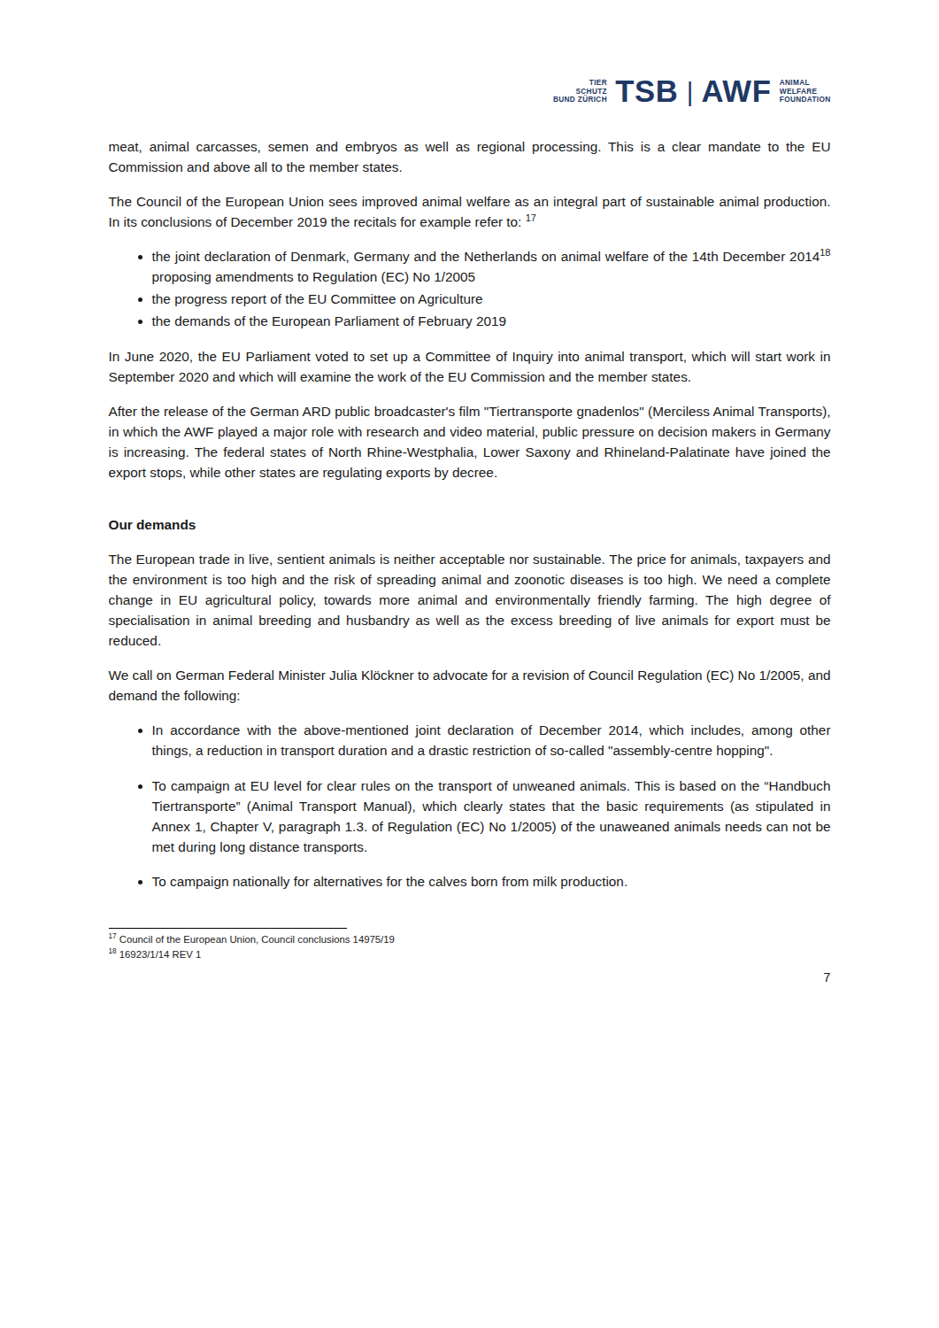Tier
Schutz
Bund Zürich
TSB
|
AWF
Animal
Welfare
Foundation
meat, animal carcasses, semen and embryos as well as regional processing. This is a clear mandate to the EU Commission and above all to the member states.
The Council of the European Union sees improved animal welfare as an integral part of sustainable animal production. In its conclusions of December 2019 the recitals for example refer to: 17
the joint declaration of Denmark, Germany and the Netherlands on animal welfare of the 14th December 201418 proposing amendments to Regulation (EC) No 1/2005
the progress report of the EU Committee on Agriculture
the demands of the European Parliament of February 2019
In June 2020, the EU Parliament voted to set up a Committee of Inquiry into animal transport, which will start work in September 2020 and which will examine the work of the EU Commission and the member states.
After the release of the German ARD public broadcaster's film "Tiertransporte gnadenlos" (Merciless Animal Transports), in which the AWF played a major role with research and video material, public pressure on decision makers in Germany is increasing. The federal states of North Rhine-Westphalia, Lower Saxony and Rhineland-Palatinate have joined the export stops, while other states are regulating exports by decree.
Our demands
The European trade in live, sentient animals is neither acceptable nor sustainable. The price for animals, taxpayers and the environment is too high and the risk of spreading animal and zoonotic diseases is too high. We need a complete change in EU agricultural policy, towards more animal and environmentally friendly farming. The high degree of specialisation in animal breeding and husbandry as well as the excess breeding of live animals for export must be reduced.
We call on German Federal Minister Julia Klöckner to advocate for a revision of Council Regulation (EC) No 1/2005, and demand the following:
In accordance with the above-mentioned joint declaration of December 2014, which includes, among other things, a reduction in transport duration and a drastic restriction of so-called "assembly-centre hopping".
To campaign at EU level for clear rules on the transport of unweaned animals. This is based on the “Handbuch Tiertransporte” (Animal Transport Manual), which clearly states that the basic requirements (as stipulated in Annex 1, Chapter V, paragraph 1.3. of Regulation (EC) No 1/2005) of the unaweaned animals needs can not be met during long distance transports.
To campaign nationally for alternatives for the calves born from milk production.
17 Council of the European Union, Council conclusions 14975/19
18 16923/1/14 REV 1
7